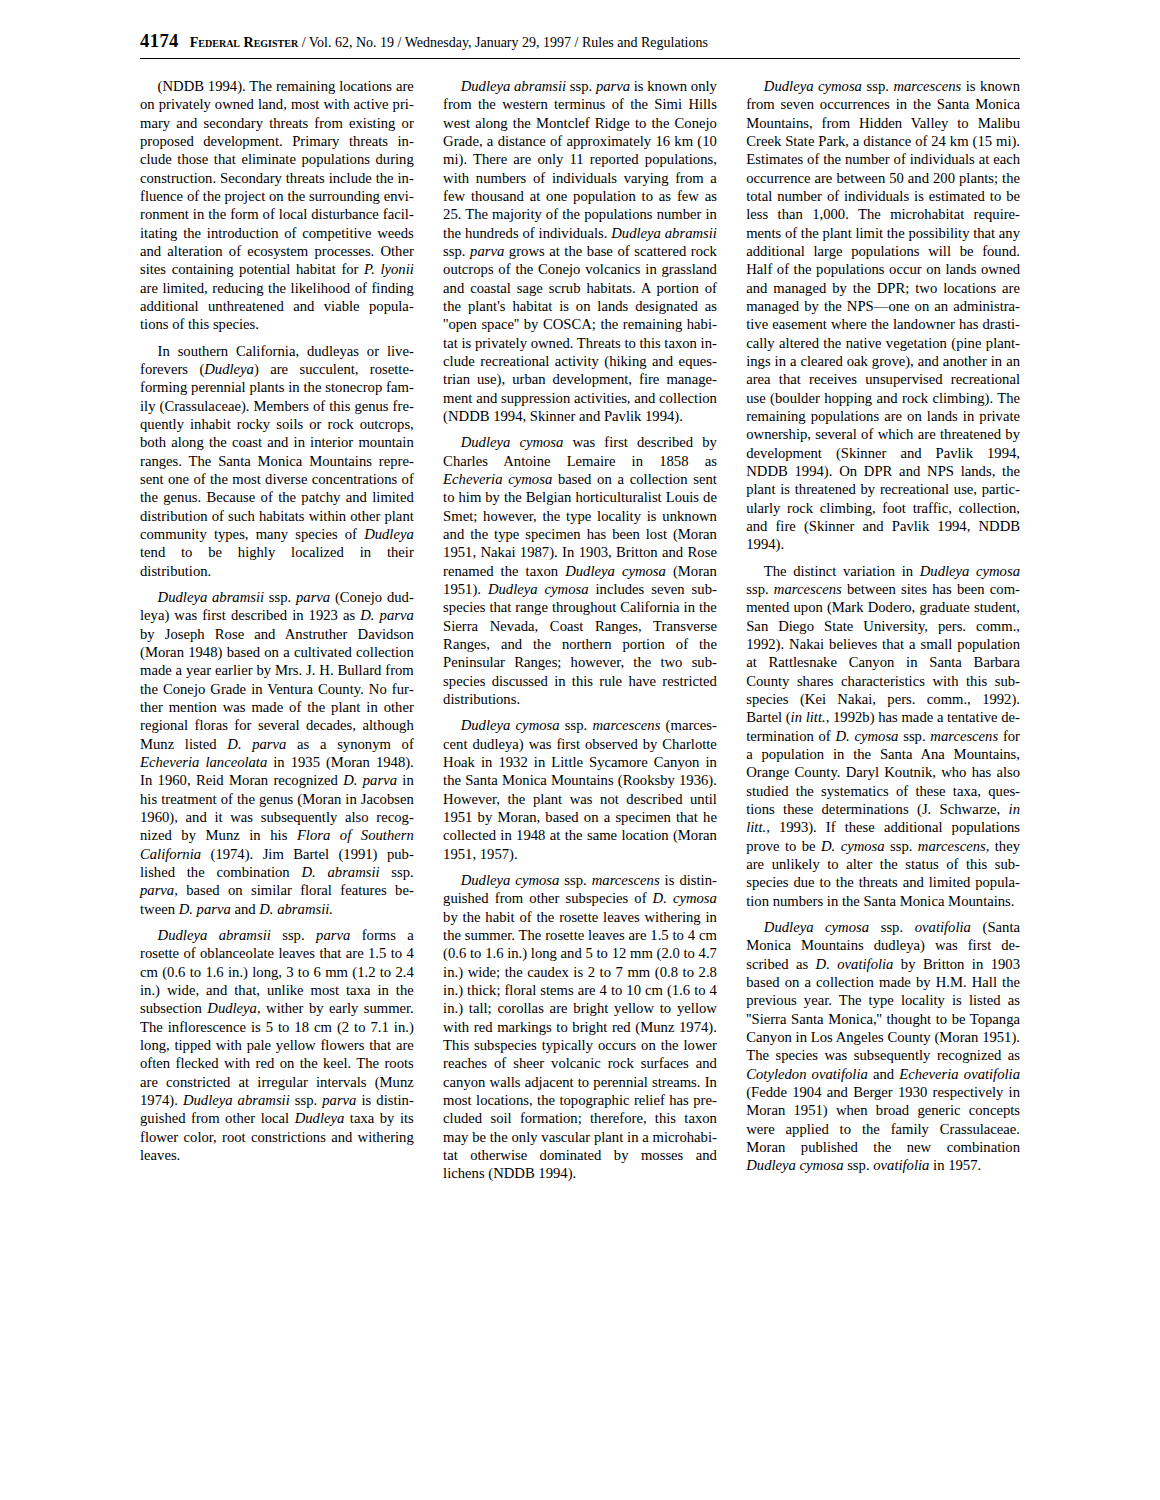4174 Federal Register / Vol. 62, No. 19 / Wednesday, January 29, 1997 / Rules and Regulations
(NDDB 1994). The remaining locations are on privately owned land, most with active primary and secondary threats from existing or proposed development. Primary threats include those that eliminate populations during construction. Secondary threats include the influence of the project on the surrounding environment in the form of local disturbance facilitating the introduction of competitive weeds and alteration of ecosystem processes. Other sites containing potential habitat for P. lyonii are limited, reducing the likelihood of finding additional unthreatened and viable populations of this species.
In southern California, dudleyas or live-forevers (Dudleya) are succulent, rosette-forming perennial plants in the stonecrop family (Crassulaceae). Members of this genus frequently inhabit rocky soils or rock outcrops, both along the coast and in interior mountain ranges. The Santa Monica Mountains represent one of the most diverse concentrations of the genus. Because of the patchy and limited distribution of such habitats within other plant community types, many species of Dudleya tend to be highly localized in their distribution.
Dudleya abramsii ssp. parva (Conejo dudleya) was first described in 1923 as D. parva by Joseph Rose and Anstruther Davidson (Moran 1948) based on a cultivated collection made a year earlier by Mrs. J. H. Bullard from the Conejo Grade in Ventura County. No further mention was made of the plant in other regional floras for several decades, although Munz listed D. parva as a synonym of Echeveria lanceolata in 1935 (Moran 1948). In 1960, Reid Moran recognized D. parva in his treatment of the genus (Moran in Jacobsen 1960), and it was subsequently also recognized by Munz in his Flora of Southern California (1974). Jim Bartel (1991) published the combination D. abramsii ssp. parva, based on similar floral features between D. parva and D. abramsii.
Dudleya abramsii ssp. parva forms a rosette of oblanceolate leaves that are 1.5 to 4 cm (0.6 to 1.6 in.) long, 3 to 6 mm (1.2 to 2.4 in.) wide, and that, unlike most taxa in the subsection Dudleya, wither by early summer. The inflorescence is 5 to 18 cm (2 to 7.1 in.) long, tipped with pale yellow flowers that are often flecked with red on the keel. The roots are constricted at irregular intervals (Munz 1974). Dudleya abramsii ssp. parva is distinguished from other local Dudleya taxa by its flower color, root constrictions and withering leaves.
Dudleya abramsii ssp. parva is known only from the western terminus of the Simi Hills west along the Montclef Ridge to the Conejo Grade, a distance of approximately 16 km (10 mi). There are only 11 reported populations, with numbers of individuals varying from a few thousand at one population to as few as 25. The majority of the populations number in the hundreds of individuals. Dudleya abramsii ssp. parva grows at the base of scattered rock outcrops of the Conejo volcanics in grassland and coastal sage scrub habitats. A portion of the plant's habitat is on lands designated as ''open space'' by COSCA; the remaining habitat is privately owned. Threats to this taxon include recreational activity (hiking and equestrian use), urban development, fire management and suppression activities, and collection (NDDB 1994, Skinner and Pavlik 1994).
Dudleya cymosa was first described by Charles Antoine Lemaire in 1858 as Echeveria cymosa based on a collection sent to him by the Belgian horticulturalist Louis de Smet; however, the type locality is unknown and the type specimen has been lost (Moran 1951, Nakai 1987). In 1903, Britton and Rose renamed the taxon Dudleya cymosa (Moran 1951). Dudleya cymosa includes seven subspecies that range throughout California in the Sierra Nevada, Coast Ranges, Transverse Ranges, and the northern portion of the Peninsular Ranges; however, the two subspecies discussed in this rule have restricted distributions.
Dudleya cymosa ssp. marcescens (marcescent dudleya) was first observed by Charlotte Hoak in 1932 in Little Sycamore Canyon in the Santa Monica Mountains (Rooksby 1936). However, the plant was not described until 1951 by Moran, based on a specimen that he collected in 1948 at the same location (Moran 1951, 1957).
Dudleya cymosa ssp. marcescens is distinguished from other subspecies of D. cymosa by the habit of the rosette leaves withering in the summer. The rosette leaves are 1.5 to 4 cm (0.6 to 1.6 in.) long and 5 to 12 mm (2.0 to 4.7 in.) wide; the caudex is 2 to 7 mm (0.8 to 2.8 in.) thick; floral stems are 4 to 10 cm (1.6 to 4 in.) tall; corollas are bright yellow to yellow with red markings to bright red (Munz 1974). This subspecies typically occurs on the lower reaches of sheer volcanic rock surfaces and canyon walls adjacent to perennial streams. In most locations, the topographic relief has precluded soil formation; therefore, this taxon may be the only vascular plant in a microhabitat otherwise dominated by mosses and lichens (NDDB 1994).
Dudleya cymosa ssp. marcescens is known from seven occurrences in the Santa Monica Mountains, from Hidden Valley to Malibu Creek State Park, a distance of 24 km (15 mi). Estimates of the number of individuals at each occurrence are between 50 and 200 plants; the total number of individuals is estimated to be less than 1,000. The microhabitat requirements of the plant limit the possibility that any additional large populations will be found. Half of the populations occur on lands owned and managed by the DPR; two locations are managed by the NPS—one on an administrative easement where the landowner has drastically altered the native vegetation (pine plantings in a cleared oak grove), and another in an area that receives unsupervised recreational use (boulder hopping and rock climbing). The remaining populations are on lands in private ownership, several of which are threatened by development (Skinner and Pavlik 1994, NDDB 1994). On DPR and NPS lands, the plant is threatened by recreational use, particularly rock climbing, foot traffic, collection, and fire (Skinner and Pavlik 1994, NDDB 1994).
The distinct variation in Dudleya cymosa ssp. marcescens between sites has been commented upon (Mark Dodero, graduate student, San Diego State University, pers. comm., 1992). Nakai believes that a small population at Rattlesnake Canyon in Santa Barbara County shares characteristics with this subspecies (Kei Nakai, pers. comm., 1992). Bartel (in litt., 1992b) has made a tentative determination of D. cymosa ssp. marcescens for a population in the Santa Ana Mountains, Orange County. Daryl Koutnik, who has also studied the systematics of these taxa, questions these determinations (J. Schwarze, in litt., 1993). If these additional populations prove to be D. cymosa ssp. marcescens, they are unlikely to alter the status of this subspecies due to the threats and limited population numbers in the Santa Monica Mountains.
Dudleya cymosa ssp. ovatifolia (Santa Monica Mountains dudleya) was first described as D. ovatifolia by Britton in 1903 based on a collection made by H.M. Hall the previous year. The type locality is listed as ''Sierra Santa Monica,'' thought to be Topanga Canyon in Los Angeles County (Moran 1951). The species was subsequently recognized as Cotyledon ovatifolia and Echeveria ovatifolia (Fedde 1904 and Berger 1930 respectively in Moran 1951) when broad generic concepts were applied to the family Crassulaceae. Moran published the new combination Dudleya cymosa ssp. ovatifolia in 1957.